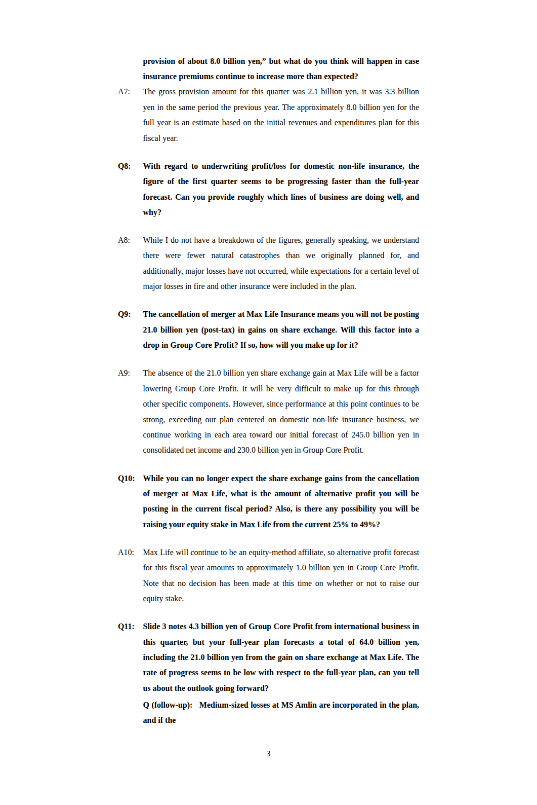provision of about 8.0 billion yen,” but what do you think will happen in case insurance premiums continue to increase more than expected?
A7:
The gross provision amount for this quarter was 2.1 billion yen, it was 3.3 billion yen in the same period the previous year. The approximately 8.0 billion yen for the full year is an estimate based on the initial revenues and expenditures plan for this fiscal year.
Q8:
With regard to underwriting profit/loss for domestic non-life insurance, the figure of the first quarter seems to be progressing faster than the full-year forecast. Can you provide roughly which lines of business are doing well, and why?
A8:
While I do not have a breakdown of the figures, generally speaking, we understand there were fewer natural catastrophes than we originally planned for, and additionally, major losses have not occurred, while expectations for a certain level of major losses in fire and other insurance were included in the plan.
Q9:
The cancellation of merger at Max Life Insurance means you will not be posting 21.0 billion yen (post-tax) in gains on share exchange. Will this factor into a drop in Group Core Profit? If so, how will you make up for it?
A9:
The absence of the 21.0 billion yen share exchange gain at Max Life will be a factor lowering Group Core Profit. It will be very difficult to make up for this through other specific components. However, since performance at this point continues to be strong, exceeding our plan centered on domestic non-life insurance business, we continue working in each area toward our initial forecast of 245.0 billion yen in consolidated net income and 230.0 billion yen in Group Core Profit.
Q10:
While you can no longer expect the share exchange gains from the cancellation of merger at Max Life, what is the amount of alternative profit you will be posting in the current fiscal period? Also, is there any possibility you will be raising your equity stake in Max Life from the current 25% to 49%?
A10:
Max Life will continue to be an equity-method affiliate, so alternative profit forecast for this fiscal year amounts to approximately 1.0 billion yen in Group Core Profit. Note that no decision has been made at this time on whether or not to raise our equity stake.
Q11:
Slide 3 notes 4.3 billion yen of Group Core Profit from international business in this quarter, but your full-year plan forecasts a total of 64.0 billion yen, including the 21.0 billion yen from the gain on share exchange at Max Life. The rate of progress seems to be low with respect to the full-year plan, can you tell us about the outlook going forward?
Q (follow-up): Medium-sized losses at MS Amlin are incorporated in the plan, and if the
3